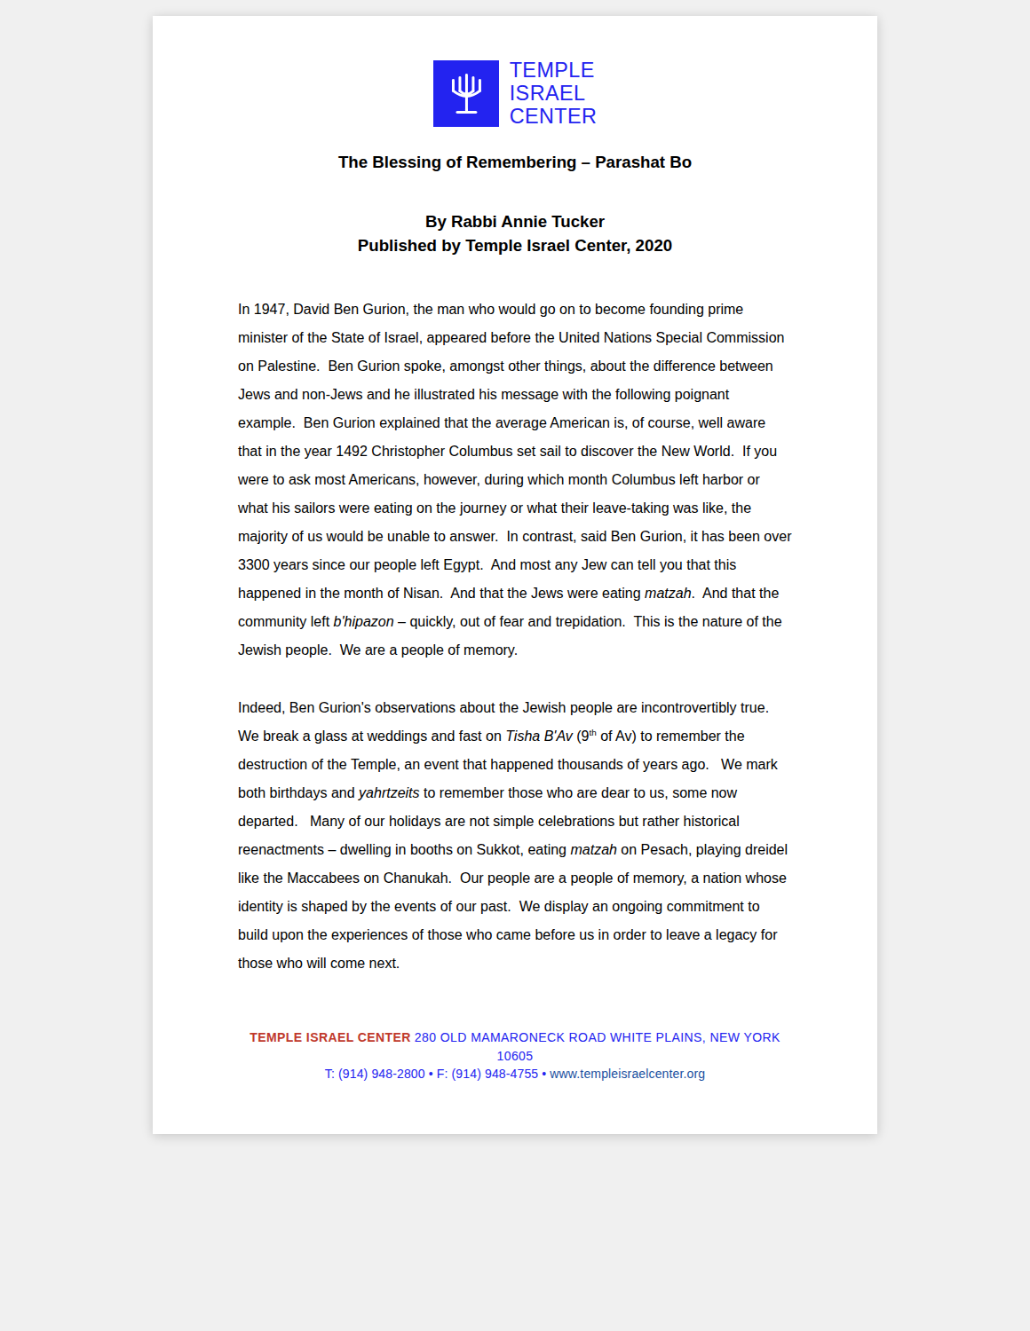TEMPLE
ISRAEL
CENTER
The Blessing of Remembering – Parashat Bo
By Rabbi Annie Tucker Published by Temple Israel Center, 2020
In 1947, David Ben Gurion, the man who would go on to become founding prime minister of the State of Israel, appeared before the United Nations Special Commission on Palestine. Ben Gurion spoke, amongst other things, about the difference between Jews and non-Jews and he illustrated his message with the following poignant example. Ben Gurion explained that the average American is, of course, well aware that in the year 1492 Christopher Columbus set sail to discover the New World. If you were to ask most Americans, however, during which month Columbus left harbor or what his sailors were eating on the journey or what their leave-taking was like, the majority of us would be unable to answer. In contrast, said Ben Gurion, it has been over 3300 years since our people left Egypt. And most any Jew can tell you that this happened in the month of Nisan. And that the Jews were eating matzah. And that the community left b'hipazon – quickly, out of fear and trepidation. This is the nature of the Jewish people. We are a people of memory.
Indeed, Ben Gurion's observations about the Jewish people are incontrovertibly true. We break a glass at weddings and fast on Tisha B'Av (9th of Av) to remember the destruction of the Temple, an event that happened thousands of years ago. We mark both birthdays and yahrtzeits to remember those who are dear to us, some now departed. Many of our holidays are not simple celebrations but rather historical reenactments – dwelling in booths on Sukkot, eating matzah on Pesach, playing dreidel like the Maccabees on Chanukah. Our people are a people of memory, a nation whose identity is shaped by the events of our past. We display an ongoing commitment to build upon the experiences of those who came before us in order to leave a legacy for those who will come next.
TEMPLE ISRAEL CENTER 280 OLD MAMARONECK ROAD WHITE PLAINS, NEW YORK 10605
T: (914) 948-2800 • F: (914) 948-4755 • www.templeisraelcenter.org